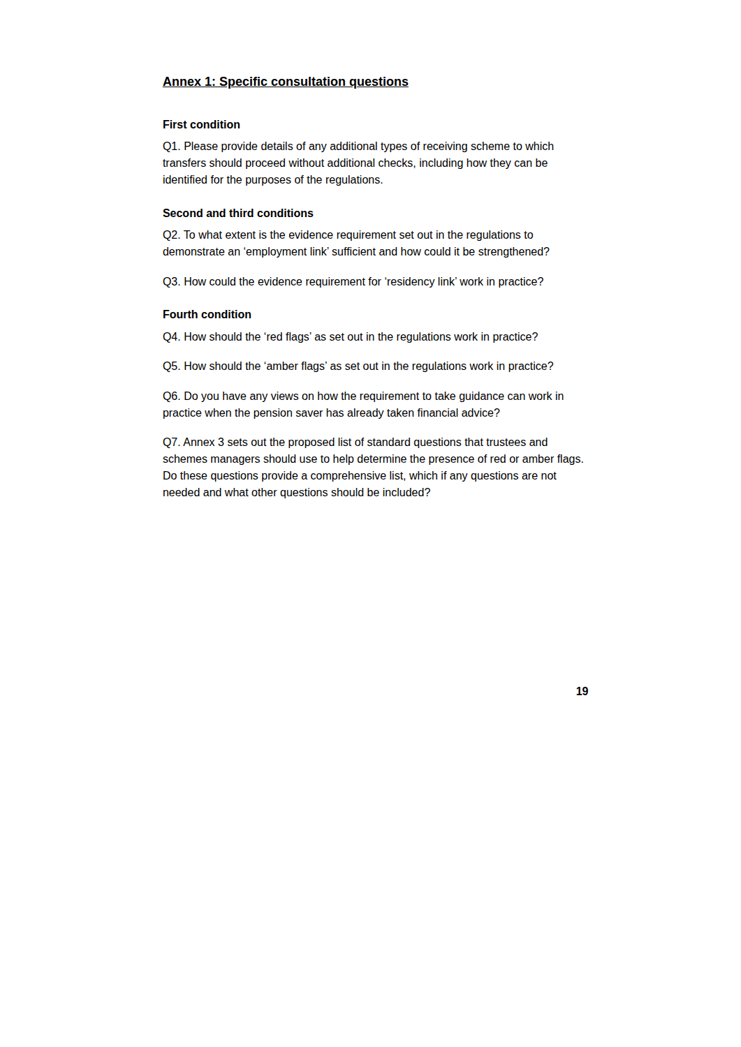Annex 1: Specific consultation questions
First condition
Q1. Please provide details of any additional types of receiving scheme to which transfers should proceed without additional checks, including how they can be identified for the purposes of the regulations.
Second and third conditions
Q2. To what extent is the evidence requirement set out in the regulations to demonstrate an ‘employment link’ sufficient and how could it be strengthened?
Q3. How could the evidence requirement for ‘residency link’ work in practice?
Fourth condition
Q4. How should the ‘red flags’ as set out in the regulations work in practice?
Q5. How should the ‘amber flags’ as set out in the regulations work in practice?
Q6. Do you have any views on how the requirement to take guidance can work in practice when the pension saver has already taken financial advice?
Q7. Annex 3 sets out the proposed list of standard questions that trustees and schemes managers should use to help determine the presence of red or amber flags. Do these questions provide a comprehensive list, which if any questions are not needed and what other questions should be included?
19